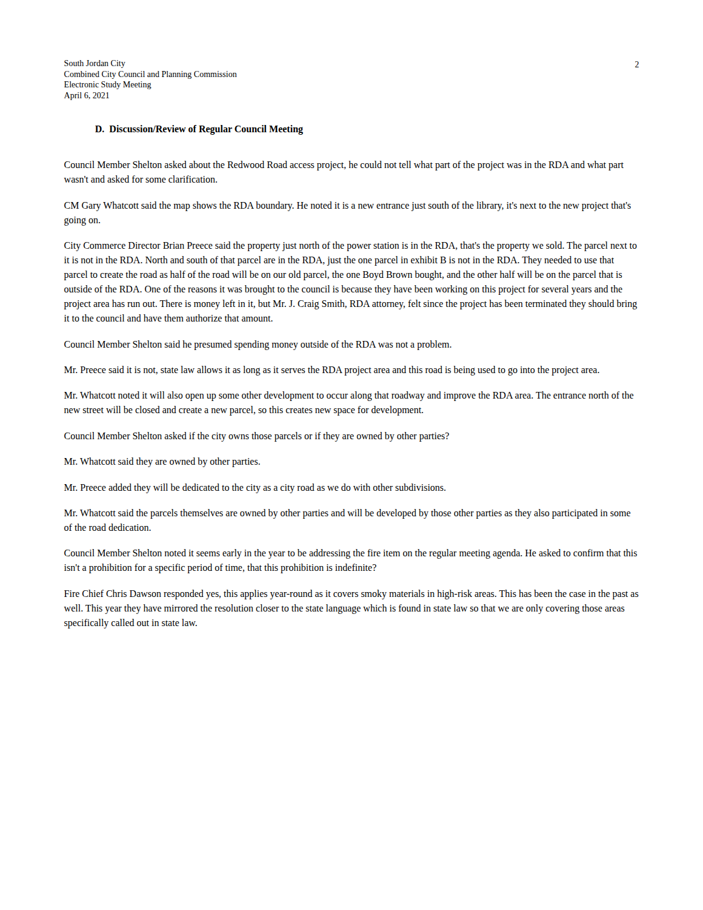2
South Jordan City
Combined City Council and Planning Commission
Electronic Study Meeting
April 6, 2021
D. Discussion/Review of Regular Council Meeting
Council Member Shelton asked about the Redwood Road access project, he could not tell what part of the project was in the RDA and what part wasn't and asked for some clarification.
CM Gary Whatcott said the map shows the RDA boundary. He noted it is a new entrance just south of the library, it's next to the new project that's going on.
City Commerce Director Brian Preece said the property just north of the power station is in the RDA, that's the property we sold. The parcel next to it is not in the RDA. North and south of that parcel are in the RDA, just the one parcel in exhibit B is not in the RDA. They needed to use that parcel to create the road as half of the road will be on our old parcel, the one Boyd Brown bought, and the other half will be on the parcel that is outside of the RDA. One of the reasons it was brought to the council is because they have been working on this project for several years and the project area has run out. There is money left in it, but Mr. J. Craig Smith, RDA attorney, felt since the project has been terminated they should bring it to the council and have them authorize that amount.
Council Member Shelton said he presumed spending money outside of the RDA was not a problem.
Mr. Preece said it is not, state law allows it as long as it serves the RDA project area and this road is being used to go into the project area.
Mr. Whatcott noted it will also open up some other development to occur along that roadway and improve the RDA area. The entrance north of the new street will be closed and create a new parcel, so this creates new space for development.
Council Member Shelton asked if the city owns those parcels or if they are owned by other parties?
Mr. Whatcott said they are owned by other parties.
Mr. Preece added they will be dedicated to the city as a city road as we do with other subdivisions.
Mr. Whatcott said the parcels themselves are owned by other parties and will be developed by those other parties as they also participated in some of the road dedication.
Council Member Shelton noted it seems early in the year to be addressing the fire item on the regular meeting agenda. He asked to confirm that this isn't a prohibition for a specific period of time, that this prohibition is indefinite?
Fire Chief Chris Dawson responded yes, this applies year-round as it covers smoky materials in high-risk areas. This has been the case in the past as well. This year they have mirrored the resolution closer to the state language which is found in state law so that we are only covering those areas specifically called out in state law.